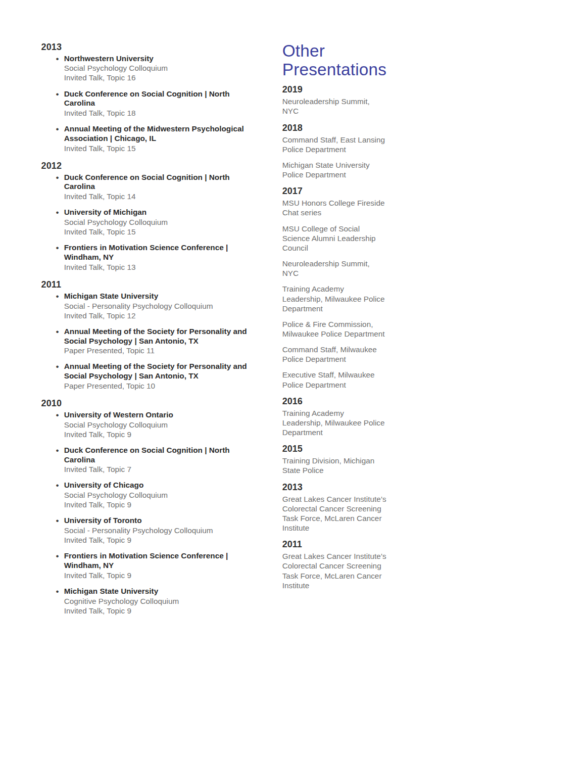2013
Northwestern University Social Psychology Colloquium Invited Talk, Topic 16
Duck Conference on Social Cognition | North Carolina Invited Talk, Topic 18
Annual Meeting of the Midwestern Psychological Association | Chicago, IL Invited Talk, Topic 15
2012
Duck Conference on Social Cognition | North Carolina Invited Talk, Topic 14
University of Michigan Social Psychology Colloquium Invited Talk, Topic 15
Frontiers in Motivation Science Conference | Windham, NY Invited Talk, Topic 13
2011
Michigan State University Social - Personality Psychology Colloquium Invited Talk, Topic 12
Annual Meeting of the Society for Personality and Social Psychology | San Antonio, TX Paper Presented, Topic 11
Annual Meeting of the Society for Personality and Social Psychology | San Antonio, TX Paper Presented, Topic 10
2010
University of Western Ontario Social Psychology Colloquium Invited Talk, Topic 9
Duck Conference on Social Cognition | North Carolina Invited Talk, Topic 7
University of Chicago Social Psychology Colloquium Invited Talk, Topic 9
University of Toronto Social - Personality Psychology Colloquium Invited Talk, Topic 9
Frontiers in Motivation Science Conference | Windham, NY Invited Talk, Topic 9
Michigan State University Cognitive Psychology Colloquium Invited Talk, Topic 9
Other
Presentations
2019
Neuroleadership Summit, NYC
2018
Command Staff, East Lansing Police Department
Michigan State University Police Department
2017
MSU Honors College Fireside Chat series
MSU College of Social Science Alumni Leadership Council
Neuroleadership Summit, NYC
Training Academy Leadership, Milwaukee Police Department
Police & Fire Commission, Milwaukee Police Department
Command Staff, Milwaukee Police Department
Executive Staff, Milwaukee Police Department
2016
Training Academy Leadership, Milwaukee Police Department
2015
Training Division, Michigan State Police
2013
Great Lakes Cancer Institute’s Colorectal Cancer Screening Task Force, McLaren Cancer Institute
2011
Great Lakes Cancer Institute’s Colorectal Cancer Screening Task Force, McLaren Cancer Institute